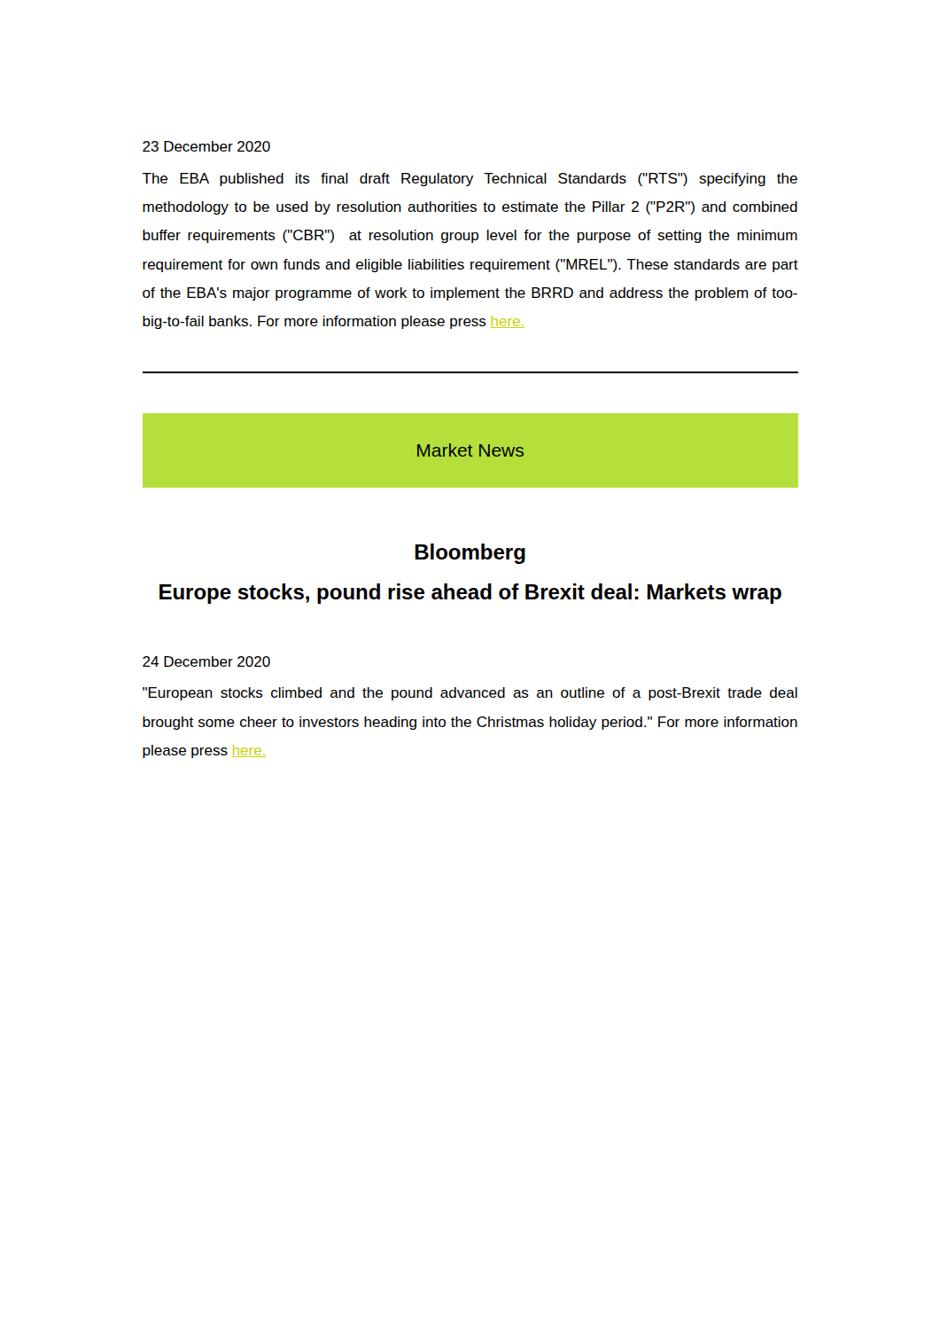23 December 2020
The EBA published its final draft Regulatory Technical Standards ("RTS") specifying the methodology to be used by resolution authorities to estimate the Pillar 2 ("P2R") and combined buffer requirements ("CBR") at resolution group level for the purpose of setting the minimum requirement for own funds and eligible liabilities requirement ("MREL"). These standards are part of the EBA's major programme of work to implement the BRRD and address the problem of too-big-to-fail banks. For more information please press here.
Market News
Bloomberg Europe stocks, pound rise ahead of Brexit deal: Markets wrap
24 December 2020
"European stocks climbed and the pound advanced as an outline of a post-Brexit trade deal brought some cheer to investors heading into the Christmas holiday period." For more information please press here.